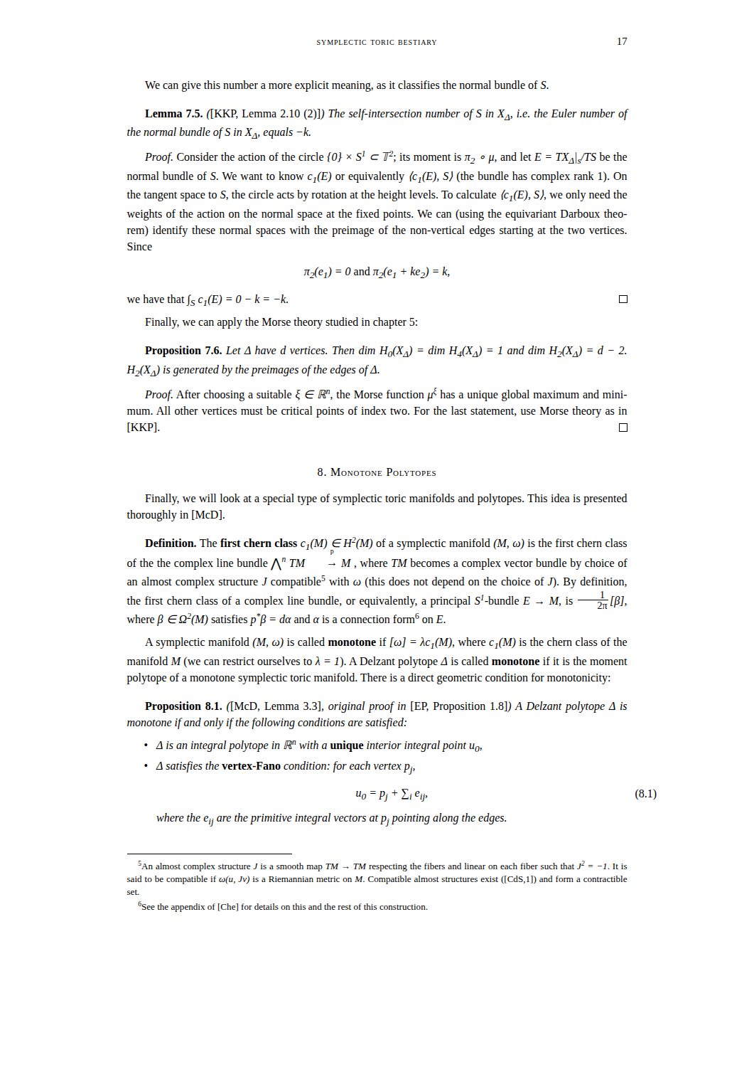symplectic toric bestiary 17
We can give this number a more explicit meaning, as it classifies the normal bundle of S.
Lemma 7.5. ([KKP, Lemma 2.10 (2)]) The self-intersection number of S in XΔ, i.e. the Euler number of the normal bundle of S in XΔ, equals −k.
Proof. Consider the action of the circle {0} × S1 ⊂ 𝕋2; its moment is π2 ∘ μ, and let E = TXΔ|s/TS be the normal bundle of S. We want to know c1(E) or equivalently ⟨c1(E), S⟩ (the bundle has complex rank 1). On the tangent space to S, the circle acts by rotation at the height levels. To calculate ⟨c1(E), S⟩, we only need the weights of the action on the normal space at the fixed points. We can (using the equivariant Darboux theorem) identify these normal spaces with the preimage of the non-vertical edges starting at the two vertices. Since
π2(e1) = 0 and π2(e1 + ke2) = k,
we have that ∫S c1(E) = 0 − k = −k.
Finally, we can apply the Morse theory studied in chapter 5:
Proposition 7.6. Let Δ have d vertices. Then dim H0(XΔ) = dim H4(XΔ) = 1 and dim H2(XΔ) = d − 2. H2(XΔ) is generated by the preimages of the edges of Δ.
Proof. After choosing a suitable ξ ∈ ℝn, the Morse function μξ has a unique global maximum and minimum. All other vertices must be critical points of index two. For the last statement, use Morse theory as in [KKP].
8. Monotone Polytopes
Finally, we will look at a special type of symplectic toric manifolds and polytopes. This idea is presented thoroughly in [McD].
Definition. The first chern class c1(M) ∈ H2(M) of a symplectic manifold (M, ω) is the first chern class of the the complex line bundle ⋀n TM p→ M , where TM becomes a complex vector bundle by choice of an almost complex structure J compatible5 with ω (this does not depend on the choice of J). By definition, the first chern class of a complex line bundle, or equivalently, a principal S1-bundle E → M, is 12π[β], where β ∈ Ω2(M) satisfies p*β = dα and α is a connection form6 on E.
A symplectic manifold (M, ω) is called monotone if [ω] = λc1(M), where c1(M) is the chern class of the manifold M (we can restrict ourselves to λ = 1). A Delzant polytope Δ is called monotone if it is the moment polytope of a monotone symplectic toric manifold. There is a direct geometric condition for monotonicity:
Proposition 8.1. ([McD, Lemma 3.3], original proof in [EP, Proposition 1.8]) A Delzant polytope Δ is monotone if and only if the following conditions are satisfied:
Δ is an integral polytope in ℝn with a unique interior integral point u0,
Δ satisfies the vertex-Fano condition: for each vertex pj,
u0 = pj + ∑i eij, (8.1)
where the eij are the primitive integral vectors at pj pointing along the edges.
5An almost complex structure J is a smooth map TM → TM respecting the fibers and linear on each fiber such that J2 = −1. It is said to be compatible if ω(u, Jv) is a Riemannian metric on M. Compatible almost structures exist ([CdS,1]) and form a contractible set.
6See the appendix of [Che] for details on this and the rest of this construction.